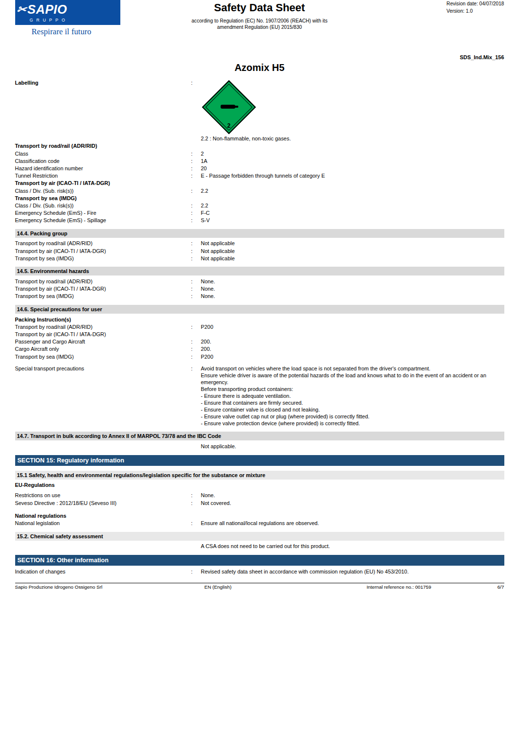✂SAPIO
G R U P P O
Respirare il futuro
Safety Data Sheet
according to Regulation (EC) No. 1907/2006 (REACH) with its amendment Regulation (EU) 2015/830
Revision date: 04/07/2018
Version: 1.0
SDS_Ind.Mix_156
Azomix H5
| Labelling | : | 2 2.2 : Non-flammable, non-toxic gases. |
| Transport by road/rail (ADR/RID) | | |
| Class | : | 2 |
| Classification code | : | 1A |
| Hazard identification number | : | 20 |
| Tunnel Restriction | : | E - Passage forbidden through tunnels of category E |
| Transport by air (ICAO-TI / IATA-DGR) | | |
| Class / Div. (Sub. risk(s)) | : | 2.2 |
| Transport by sea (IMDG) | | |
| Class / Div. (Sub. risk(s)) | : | 2.2 |
| Emergency Schedule (EmS) - Fire | : | F-C |
| Emergency Schedule (EmS) - Spillage | : | S-V |
14.4. Packing group
| Transport by road/rail (ADR/RID) | : | Not applicable |
| Transport by air (ICAO-TI / IATA-DGR) | : | Not applicable |
| Transport by sea (IMDG) | : | Not applicable |
14.5. Environmental hazards
| Transport by road/rail (ADR/RID) | : | None. |
| Transport by air (ICAO-TI / IATA-DGR) | : | None. |
| Transport by sea (IMDG) | : | None. |
14.6. Special precautions for user
| Packing Instruction(s) | | |
| Transport by road/rail (ADR/RID) | : | P200 |
| Transport by air (ICAO-TI / IATA-DGR) | | |
| Passenger and Cargo Aircraft | : | 200. |
| Cargo Aircraft only | : | 200. |
| Transport by sea (IMDG) | : | P200 |
| Special transport precautions | : | Avoid transport on vehicles where the load space is not separated from the driver's compartment. Ensure vehicle driver is aware of the potential hazards of the load and knows what to do in the event of an accident or an emergency. Before transporting product containers: - Ensure there is adequate ventilation. - Ensure that containers are firmly secured. - Ensure container valve is closed and not leaking. - Ensure valve outlet cap nut or plug (where provided) is correctly fitted. - Ensure valve protection device (where provided) is correctly fitted. |
14.7. Transport in bulk according to Annex II of MARPOL 73/78 and the IBC Code
| | | Not applicable. |
SECTION 15: Regulatory information
15.1 Safety, health and environmental regulations/legislation specific for the substance or mixture
EU-Regulations
| Restrictions on use | : | None. |
| Seveso Directive : 2012/18/EU (Seveso III) | : | Not covered. |
| National regulations | | |
| National legislation | : | Ensure all national/local regulations are observed. |
15.2. Chemical safety assessment
| | | A CSA does not need to be carried out for this product. |
SECTION 16: Other information
| Indication of changes | : | Revised safety data sheet in accordance with commission regulation (EU) No 453/2010. |
Sapio Produzione Idrogeno Ossigeno Srl
EN (English)
Internal reference no.: 001759
6/7